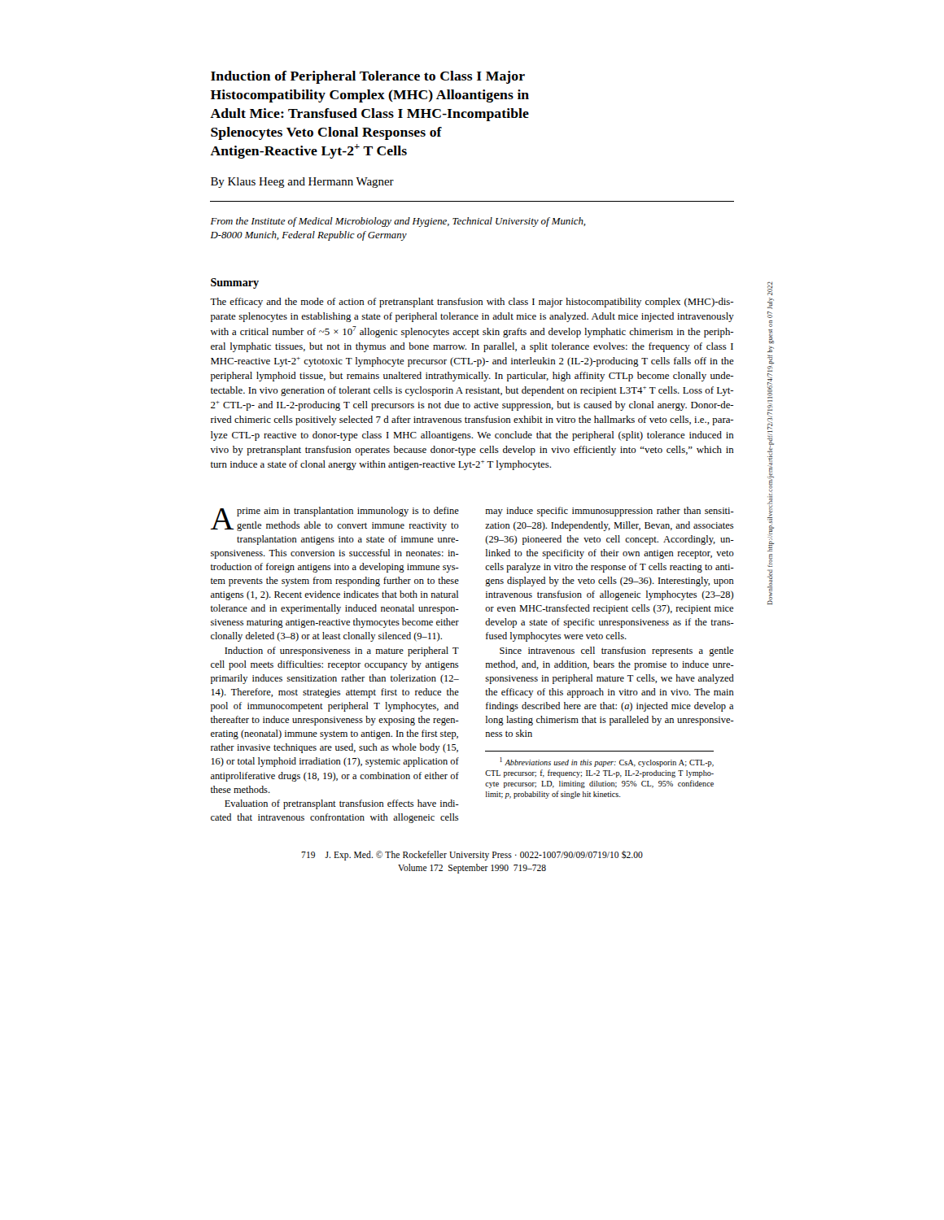Downloaded from http://rup.silverchair.com/jem/article-pdf/172/3/719/1100674/719.pdf by guest on 07 July 2022
Induction of Peripheral Tolerance to Class I Major
Histocompatibility Complex (MHC) Alloantigens in
Adult Mice: Transfused Class I MHC-Incompatible
Splenocytes Veto Clonal Responses of
Antigen-Reactive Lyt-2+ T Cells
By Klaus Heeg and Hermann Wagner
From the Institute of Medical Microbiology and Hygiene, Technical University of Munich,
D-8000 Munich, Federal Republic of Germany
Summary
The efficacy and the mode of action of pretransplant transfusion with class I major histocompatibility complex (MHC)-disparate splenocytes in establishing a state of peripheral tolerance in adult mice is analyzed. Adult mice injected intravenously with a critical number of ~5 × 107 allogenic splenocytes accept skin grafts and develop lymphatic chimerism in the peripheral lymphatic tissues, but not in thymus and bone marrow. In parallel, a split tolerance evolves: the frequency of class I MHC-reactive Lyt-2+ cytotoxic T lymphocyte precursor (CTL-p)- and interleukin 2 (IL-2)-producing T cells falls off in the peripheral lymphoid tissue, but remains unaltered intrathymically. In particular, high affinity CTLp become clonally undetectable. In vivo generation of tolerant cells is cyclosporin A resistant, but dependent on recipient L3T4+ T cells. Loss of Lyt-2+ CTL-p- and IL-2-producing T cell precursors is not due to active suppression, but is caused by clonal anergy. Donor-derived chimeric cells positively selected 7 d after intravenous transfusion exhibit in vitro the hallmarks of veto cells, i.e., paralyze CTL-p reactive to donor-type class I MHC alloantigens. We conclude that the peripheral (split) tolerance induced in vivo by pretransplant transfusion operates because donor-type cells develop in vivo efficiently into “veto cells,” which in turn induce a state of clonal anergy within antigen-reactive Lyt-2+ T lymphocytes.
A prime aim in transplantation immunology is to define gentle methods able to convert immune reactivity to transplantation antigens into a state of immune unresponsiveness. This conversion is successful in neonates: introduction of foreign antigens into a developing immune system prevents the system from responding further on to these antigens (1, 2). Recent evidence indicates that both in natural tolerance and in experimentally induced neonatal unresponsiveness maturing antigen-reactive thymocytes become either clonally deleted (3–8) or at least clonally silenced (9–11).
Induction of unresponsiveness in a mature peripheral T cell pool meets difficulties: receptor occupancy by antigens primarily induces sensitization rather than tolerization (12–14). Therefore, most strategies attempt first to reduce the pool of immunocompetent peripheral T lymphocytes, and thereafter to induce unresponsiveness by exposing the regenerating (neonatal) immune system to antigen. In the first step, rather invasive techniques are used, such as whole body (15, 16) or total lymphoid irradiation (17), systemic application of antiproliferative drugs (18, 19), or a combination of either of these methods.
Evaluation of pretransplant transfusion effects have indicated that intravenous confrontation with allogeneic cells may induce specific immunosuppression rather than sensitization (20–28). Independently, Miller, Bevan, and associates (29–36) pioneered the veto cell concept. Accordingly, unlinked to the specificity of their own antigen receptor, veto cells paralyze in vitro the response of T cells reacting to antigens displayed by the veto cells (29–36). Interestingly, upon intravenous transfusion of allogeneic lymphocytes (23–28) or even MHC-transfected recipient cells (37), recipient mice develop a state of specific unresponsiveness as if the transfused lymphocytes were veto cells.
Since intravenous cell transfusion represents a gentle method, and, in addition, bears the promise to induce unresponsiveness in peripheral mature T cells, we have analyzed the efficacy of this approach in vitro and in vivo. The main findings described here are that: (a) injected mice develop a long lasting chimerism that is paralleled by an unresponsiveness to skin
1 Abbreviations used in this paper: CsA, cyclosporin A; CTL-p, CTL precursor; f, frequency; IL-2 TL-p, IL-2-producing T lymphocyte precursor; LD, limiting dilution; 95% CL, 95% confidence limit; p, probability of single hit kinetics.
719 J. Exp. Med. © The Rockefeller University Press · 0022-1007/90/09/0719/10 $2.00
Volume 172 September 1990 719–728